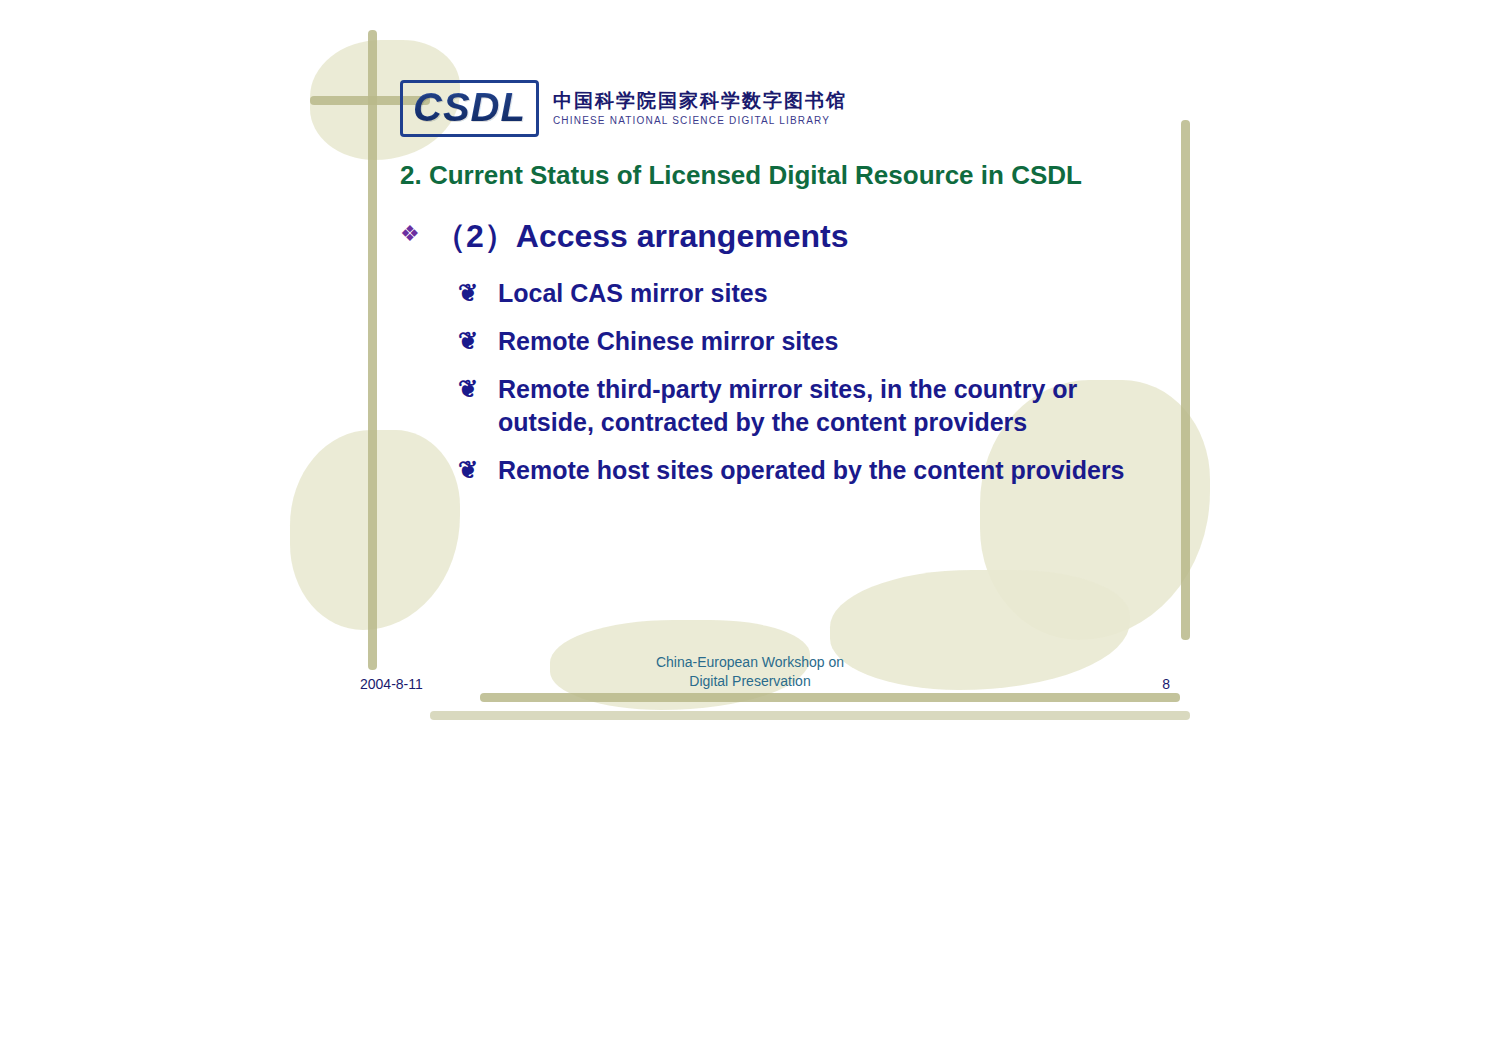CSDL
中国科学院国家科学数字图书馆
CHINESE NATIONAL SCIENCE DIGITAL LIBRARY
2. Current Status of Licensed Digital Resource in CSDL
❖ （2）Access arrangements
Local CAS mirror sites
Remote Chinese mirror sites
Remote third-party mirror sites, in the country or outside, contracted by the content providers
Remote host sites operated by the content providers
2004-8-11
China-European Workshop on
Digital Preservation
8